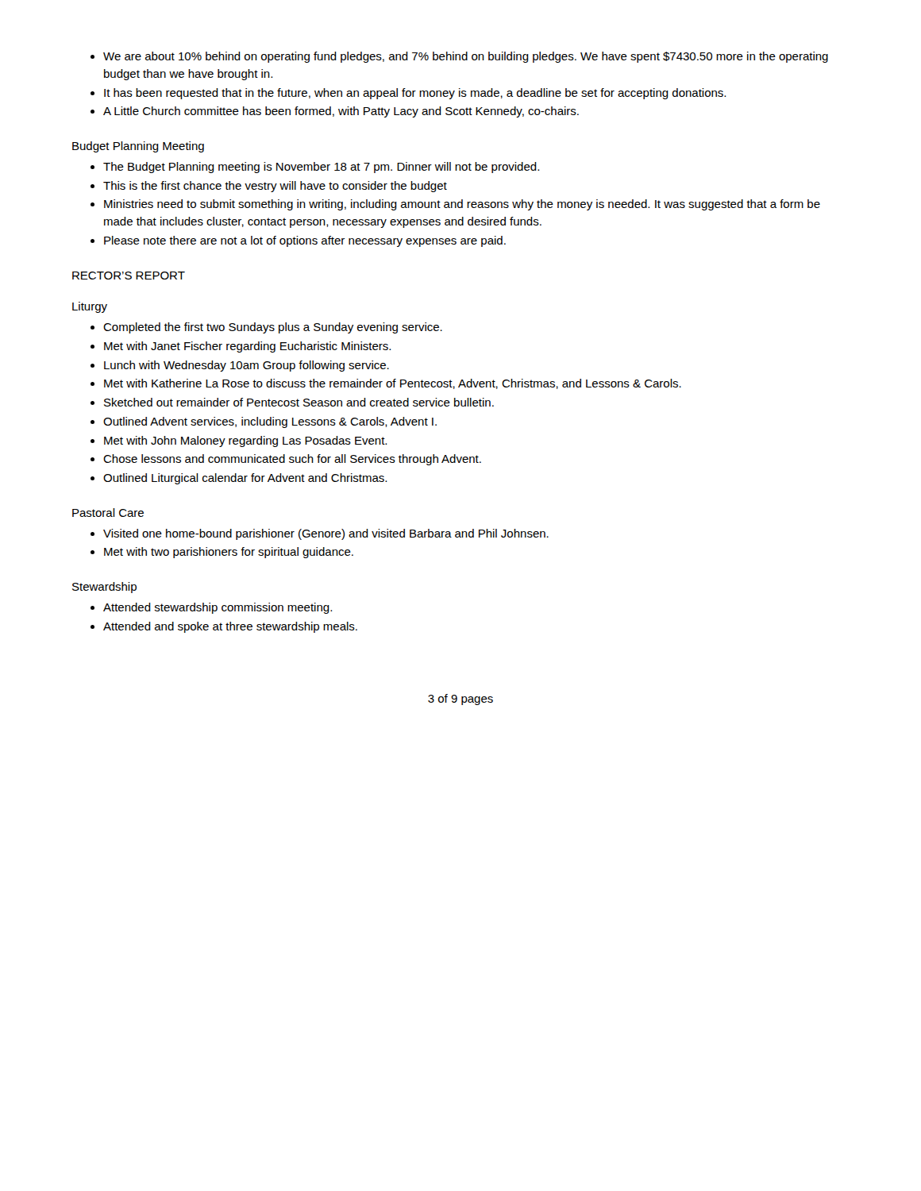We are about 10% behind on operating fund pledges, and 7% behind on building pledges. We have spent $7430.50 more in the operating budget than we have brought in.
It has been requested that in the future, when an appeal for money is made, a deadline be set for accepting donations.
A Little Church committee has been formed, with Patty Lacy and Scott Kennedy, co-chairs.
Budget Planning Meeting
The Budget Planning meeting is November 18 at 7 pm. Dinner will not be provided.
This is the first chance the vestry will have to consider the budget
Ministries need to submit something in writing, including amount and reasons why the money is needed. It was suggested that a form be made that includes cluster, contact person, necessary expenses and desired funds.
Please note there are not a lot of options after necessary expenses are paid.
RECTOR’S REPORT
Liturgy
Completed the first two Sundays plus a Sunday evening service.
Met with Janet Fischer regarding Eucharistic Ministers.
Lunch with Wednesday 10am Group following service.
Met with Katherine La Rose to discuss the remainder of Pentecost, Advent, Christmas, and Lessons & Carols.
Sketched out remainder of Pentecost Season and created service bulletin.
Outlined Advent services, including Lessons & Carols, Advent I.
Met with John Maloney regarding Las Posadas Event.
Chose lessons and communicated such for all Services through Advent.
Outlined Liturgical calendar for Advent and Christmas.
Pastoral Care
Visited one home-bound parishioner (Genore) and visited Barbara and Phil Johnsen.
Met with two parishioners for spiritual guidance.
Stewardship
Attended stewardship commission meeting.
Attended and spoke at three stewardship meals.
3 of 9 pages